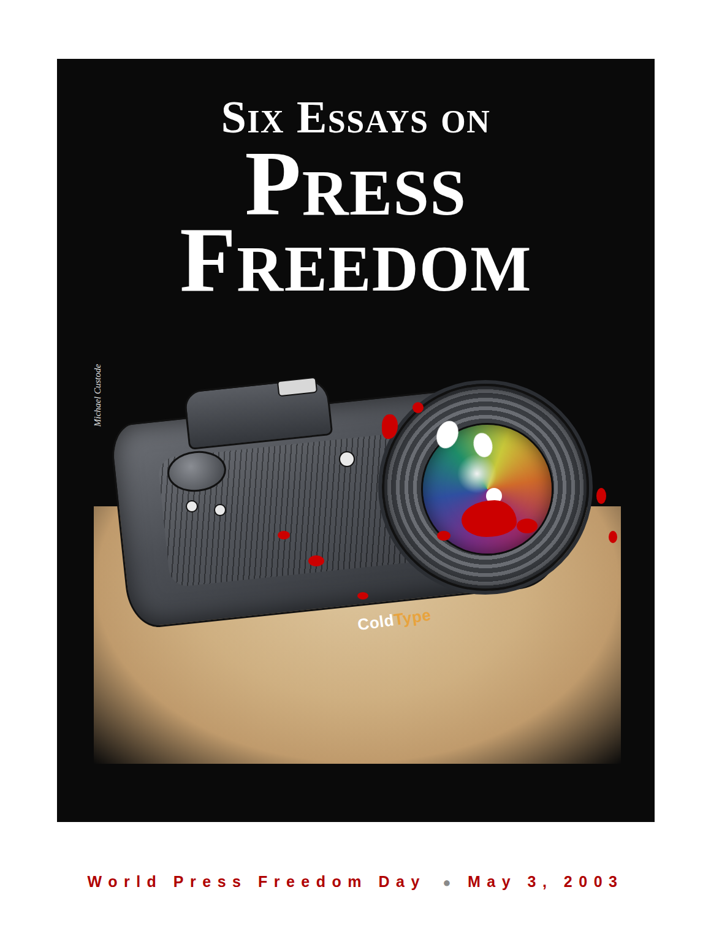Six Essays on Press Freedom
Michael Custode
Cold Type
World Press Freedom Day ● May 3, 2003